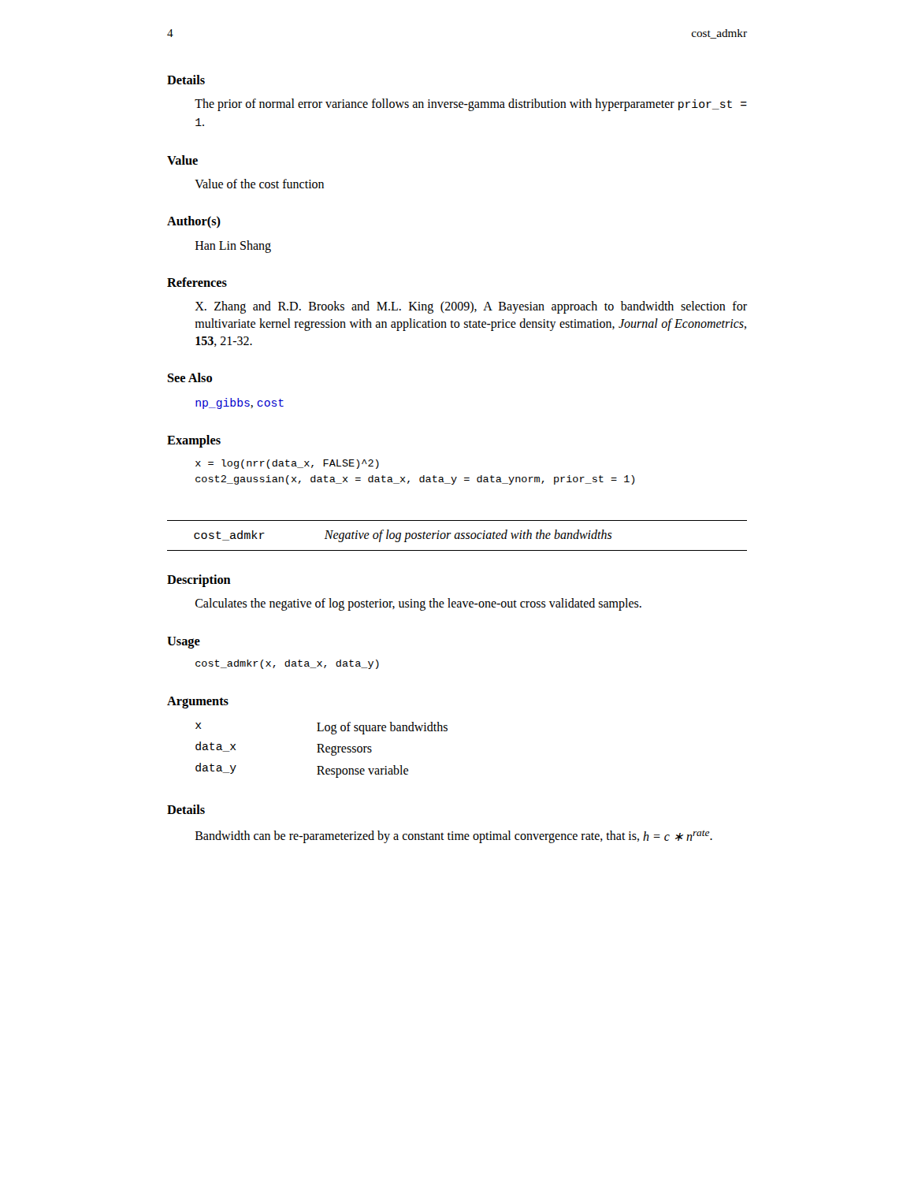4 cost_admkr
Details
The prior of normal error variance follows an inverse-gamma distribution with hyperparameter prior_st = 1.
Value
Value of the cost function
Author(s)
Han Lin Shang
References
X. Zhang and R.D. Brooks and M.L. King (2009), A Bayesian approach to bandwidth selection for multivariate kernel regression with an application to state-price density estimation, Journal of Econometrics, 153, 21-32.
See Also
np_gibbs, cost
Examples
x = log(nrr(data_x, FALSE)^2)
cost2_gaussian(x, data_x = data_x, data_y = data_ynorm, prior_st = 1)
cost_admkr Negative of log posterior associated with the bandwidths
Description
Calculates the negative of log posterior, using the leave-one-out cross validated samples.
Usage
cost_admkr(x, data_x, data_y)
Arguments
| x | Log of square bandwidths |
| data_x | Regressors |
| data_y | Response variable |
Details
Bandwidth can be re-parameterized by a constant time optimal convergence rate, that is, h = c ∗ nrate.